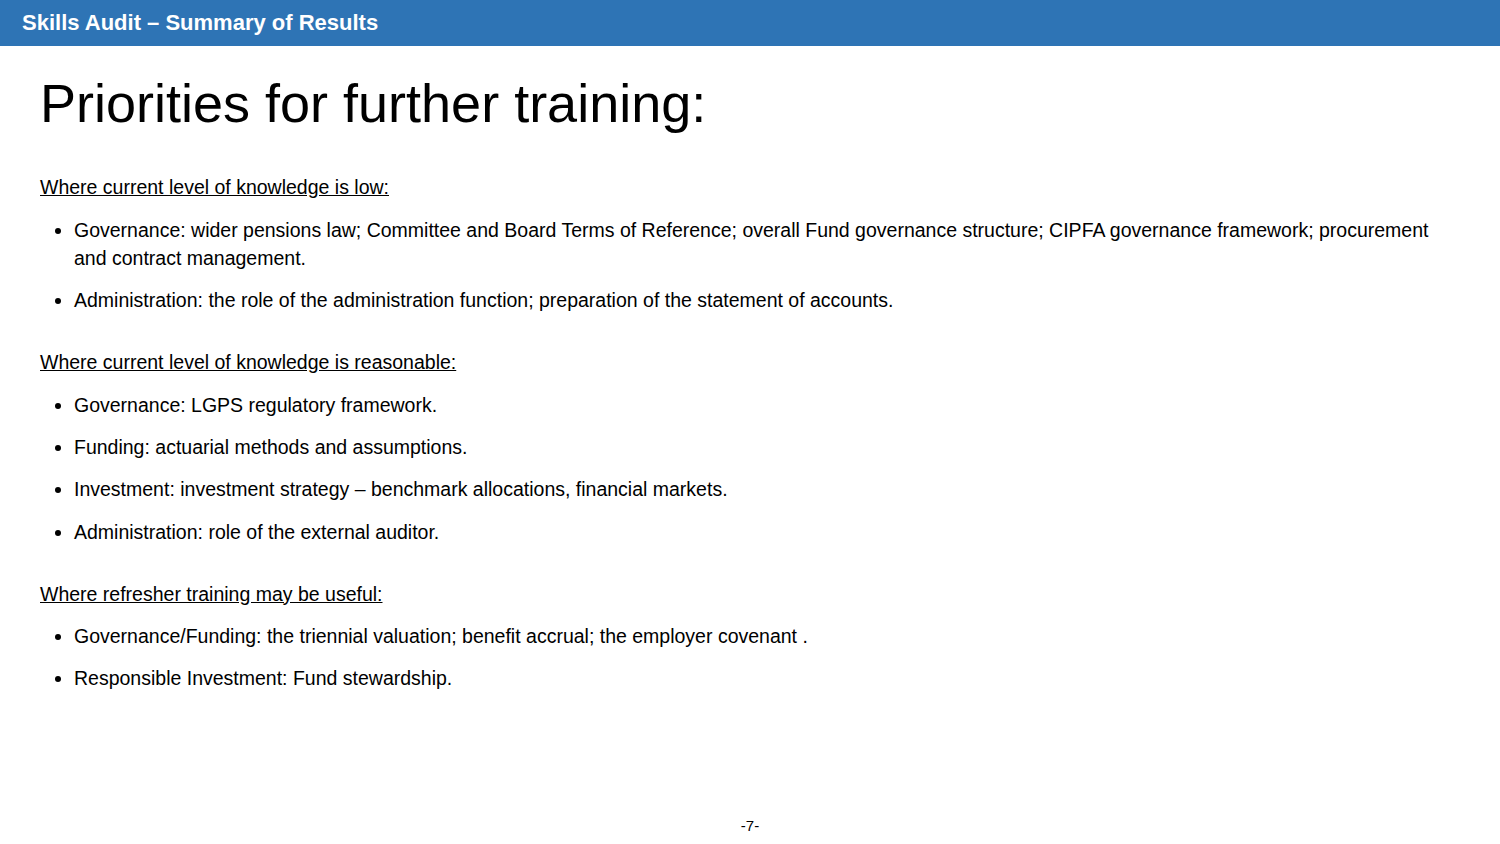Skills Audit – Summary of Results
Priorities for further training:
Where current level of knowledge is low:
Governance: wider pensions law; Committee and Board Terms of Reference; overall Fund governance structure; CIPFA governance framework; procurement and contract management.
Administration: the role of the administration function; preparation of the statement of accounts.
Where current level of knowledge is reasonable:
Governance: LGPS regulatory framework.
Funding: actuarial methods and assumptions.
Investment: investment strategy – benchmark allocations, financial markets.
Administration: role of the external auditor.
Where refresher training may be useful:
Governance/Funding: the triennial valuation; benefit accrual; the employer covenant .
Responsible Investment: Fund stewardship.
-7-